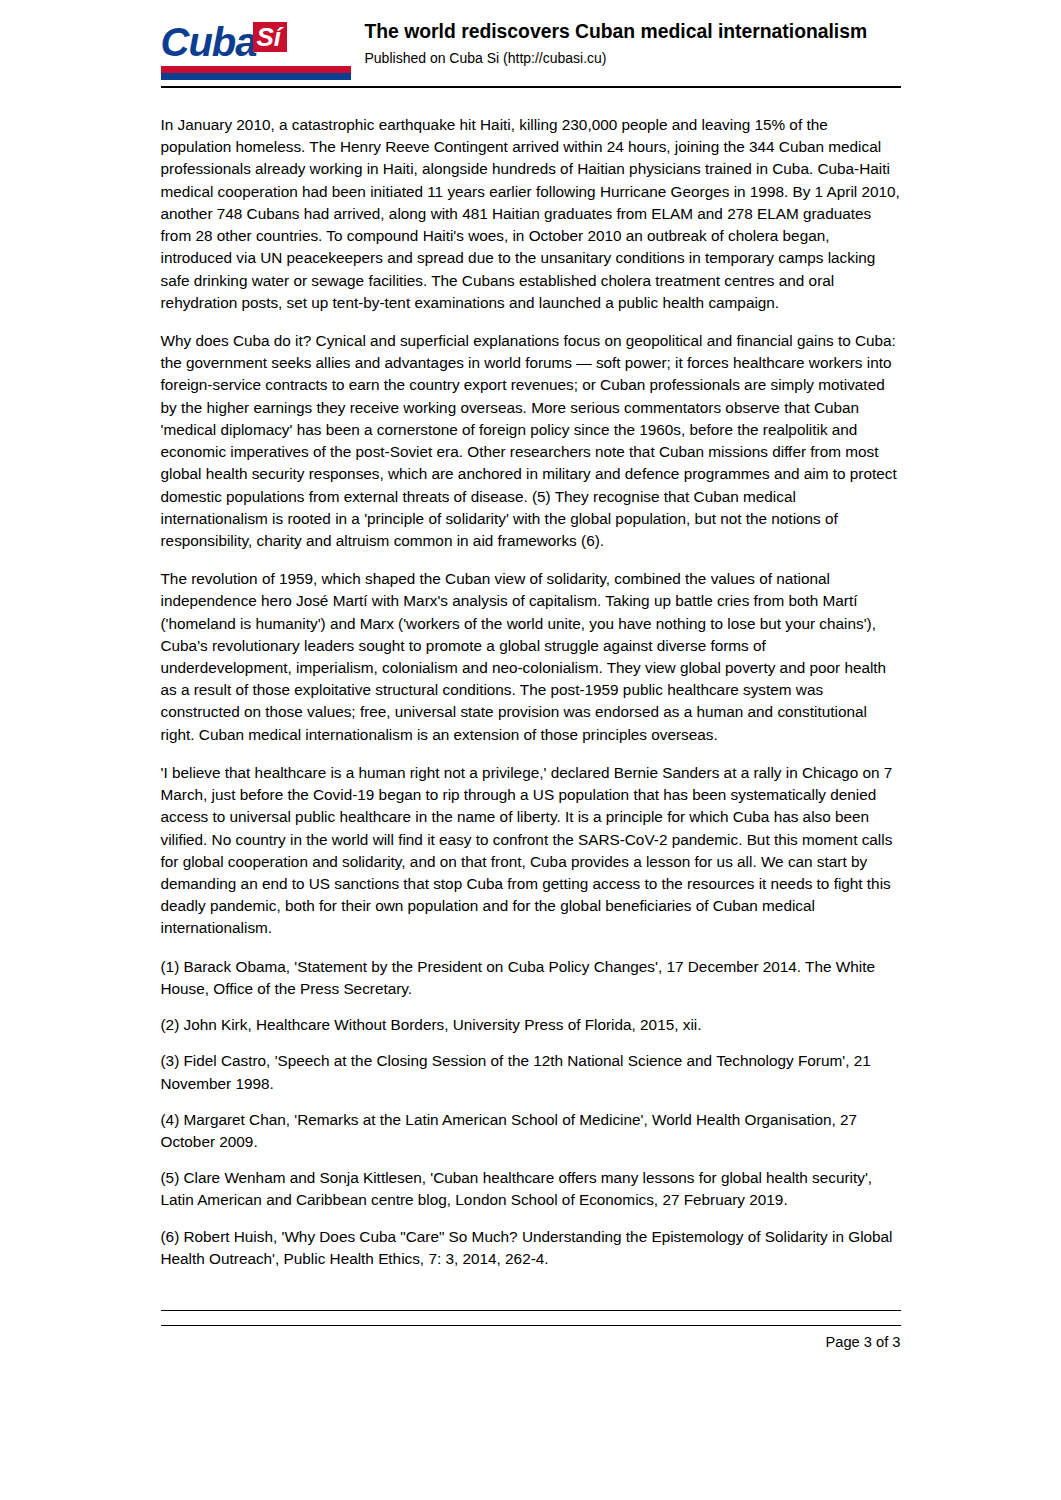Cuba Sí
The world rediscovers Cuban medical internationalism
Published on Cuba Si (http://cubasi.cu)
In January 2010, a catastrophic earthquake hit Haiti, killing 230,000 people and leaving 15% of the population homeless. The Henry Reeve Contingent arrived within 24 hours, joining the 344 Cuban medical professionals already working in Haiti, alongside hundreds of Haitian physicians trained in Cuba. Cuba-Haiti medical cooperation had been initiated 11 years earlier following Hurricane Georges in 1998. By 1 April 2010, another 748 Cubans had arrived, along with 481 Haitian graduates from ELAM and 278 ELAM graduates from 28 other countries. To compound Haiti's woes, in October 2010 an outbreak of cholera began, introduced via UN peacekeepers and spread due to the unsanitary conditions in temporary camps lacking safe drinking water or sewage facilities. The Cubans established cholera treatment centres and oral rehydration posts, set up tent-by-tent examinations and launched a public health campaign.
Why does Cuba do it? Cynical and superficial explanations focus on geopolitical and financial gains to Cuba: the government seeks allies and advantages in world forums — soft power; it forces healthcare workers into foreign-service contracts to earn the country export revenues; or Cuban professionals are simply motivated by the higher earnings they receive working overseas. More serious commentators observe that Cuban 'medical diplomacy' has been a cornerstone of foreign policy since the 1960s, before the realpolitik and economic imperatives of the post-Soviet era. Other researchers note that Cuban missions differ from most global health security responses, which are anchored in military and defence programmes and aim to protect domestic populations from external threats of disease. (5) They recognise that Cuban medical internationalism is rooted in a 'principle of solidarity' with the global population, but not the notions of responsibility, charity and altruism common in aid frameworks (6).
The revolution of 1959, which shaped the Cuban view of solidarity, combined the values of national independence hero José Martí with Marx's analysis of capitalism. Taking up battle cries from both Martí ('homeland is humanity') and Marx ('workers of the world unite, you have nothing to lose but your chains'), Cuba's revolutionary leaders sought to promote a global struggle against diverse forms of underdevelopment, imperialism, colonialism and neo-colonialism. They view global poverty and poor health as a result of those exploitative structural conditions. The post-1959 public healthcare system was constructed on those values; free, universal state provision was endorsed as a human and constitutional right. Cuban medical internationalism is an extension of those principles overseas.
'I believe that healthcare is a human right not a privilege,' declared Bernie Sanders at a rally in Chicago on 7 March, just before the Covid-19 began to rip through a US population that has been systematically denied access to universal public healthcare in the name of liberty. It is a principle for which Cuba has also been vilified. No country in the world will find it easy to confront the SARS-CoV-2 pandemic. But this moment calls for global cooperation and solidarity, and on that front, Cuba provides a lesson for us all. We can start by demanding an end to US sanctions that stop Cuba from getting access to the resources it needs to fight this deadly pandemic, both for their own population and for the global beneficiaries of Cuban medical internationalism.
(1) Barack Obama, 'Statement by the President on Cuba Policy Changes', 17 December 2014. The White House, Office of the Press Secretary.
(2) John Kirk, Healthcare Without Borders, University Press of Florida, 2015, xii.
(3) Fidel Castro, 'Speech at the Closing Session of the 12th National Science and Technology Forum', 21 November 1998.
(4) Margaret Chan, 'Remarks at the Latin American School of Medicine', World Health Organisation, 27 October 2009.
(5) Clare Wenham and Sonja Kittlesen, 'Cuban healthcare offers many lessons for global health security', Latin American and Caribbean centre blog, London School of Economics, 27 February 2019.
(6) Robert Huish, 'Why Does Cuba "Care" So Much? Understanding the Epistemology of Solidarity in Global Health Outreach', Public Health Ethics, 7: 3, 2014, 262-4.
Page 3 of 3